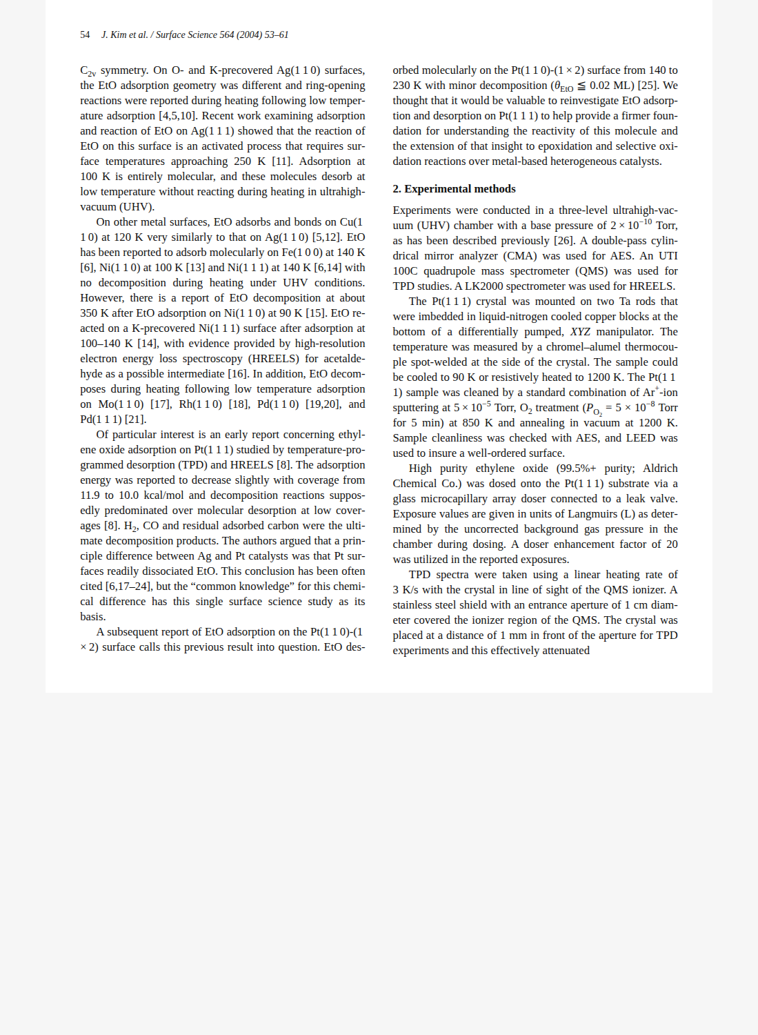54 J. Kim et al. / Surface Science 564 (2004) 53–61
C2v symmetry. On O- and K-precovered Ag(1 1 0) surfaces, the EtO adsorption geometry was different and ring-opening reactions were reported during heating following low temperature adsorption [4,5,10]. Recent work examining adsorption and reaction of EtO on Ag(1 1 1) showed that the reaction of EtO on this surface is an activated process that requires surface temperatures approaching 250 K [11]. Adsorption at 100 K is entirely molecular, and these molecules desorb at low temperature without reacting during heating in ultrahigh-vacuum (UHV).
On other metal surfaces, EtO adsorbs and bonds on Cu(1 1 0) at 120 K very similarly to that on Ag(1 1 0) [5,12]. EtO has been reported to adsorb molecularly on Fe(1 0 0) at 140 K [6], Ni(1 1 0) at 100 K [13] and Ni(1 1 1) at 140 K [6,14] with no decomposition during heating under UHV conditions. However, there is a report of EtO decomposition at about 350 K after EtO adsorption on Ni(1 1 0) at 90 K [15]. EtO reacted on a K-precovered Ni(1 1 1) surface after adsorption at 100–140 K [14], with evidence provided by high-resolution electron energy loss spectroscopy (HREELS) for acetaldehyde as a possible intermediate [16]. In addition, EtO decomposes during heating following low temperature adsorption on Mo(1 1 0) [17], Rh(1 1 0) [18], Pd(1 1 0) [19,20], and Pd(1 1 1) [21].
Of particular interest is an early report concerning ethylene oxide adsorption on Pt(1 1 1) studied by temperature-programmed desorption (TPD) and HREELS [8]. The adsorption energy was reported to decrease slightly with coverage from 11.9 to 10.0 kcal/mol and decomposition reactions supposedly predominated over molecular desorption at low coverages [8]. H2, CO and residual adsorbed carbon were the ultimate decomposition products. The authors argued that a principle difference between Ag and Pt catalysts was that Pt surfaces readily dissociated EtO. This conclusion has been often cited [6,17–24], but the “common knowledge” for this chemical difference has this single surface science study as its basis.
A subsequent report of EtO adsorption on the Pt(1 1 0)-(1 × 2) surface calls this previous result into question. EtO desorbed molecularly on the Pt(1 1 0)-(1 × 2) surface from 140 to 230 K with minor decomposition (θEtO ≦ 0.02 ML) [25]. We thought that it would be valuable to reinvestigate EtO adsorption and desorption on Pt(1 1 1) to help provide a firmer foundation for understanding the reactivity of this molecule and the extension of that insight to epoxidation and selective oxidation reactions over metal-based heterogeneous catalysts.
2. Experimental methods
Experiments were conducted in a three-level ultrahigh-vacuum (UHV) chamber with a base pressure of 2 × 10−10 Torr, as has been described previously [26]. A double-pass cylindrical mirror analyzer (CMA) was used for AES. An UTI 100C quadrupole mass spectrometer (QMS) was used for TPD studies. A LK2000 spectrometer was used for HREELS.
The Pt(1 1 1) crystal was mounted on two Ta rods that were imbedded in liquid-nitrogen cooled copper blocks at the bottom of a differentially pumped, XYZ manipulator. The temperature was measured by a chromel–alumel thermocouple spot-welded at the side of the crystal. The sample could be cooled to 90 K or resistively heated to 1200 K. The Pt(1 1 1) sample was cleaned by a standard combination of Ar+-ion sputtering at 5 × 10−5 Torr, O2 treatment (PO2 = 5 × 10−8 Torr for 5 min) at 850 K and annealing in vacuum at 1200 K. Sample cleanliness was checked with AES, and LEED was used to insure a well-ordered surface.
High purity ethylene oxide (99.5%+ purity; Aldrich Chemical Co.) was dosed onto the Pt(1 1 1) substrate via a glass microcapillary array doser connected to a leak valve. Exposure values are given in units of Langmuirs (L) as determined by the uncorrected background gas pressure in the chamber during dosing. A doser enhancement factor of 20 was utilized in the reported exposures.
TPD spectra were taken using a linear heating rate of 3 K/s with the crystal in line of sight of the QMS ionizer. A stainless steel shield with an entrance aperture of 1 cm diameter covered the ionizer region of the QMS. The crystal was placed at a distance of 1 mm in front of the aperture for TPD experiments and this effectively attenuated